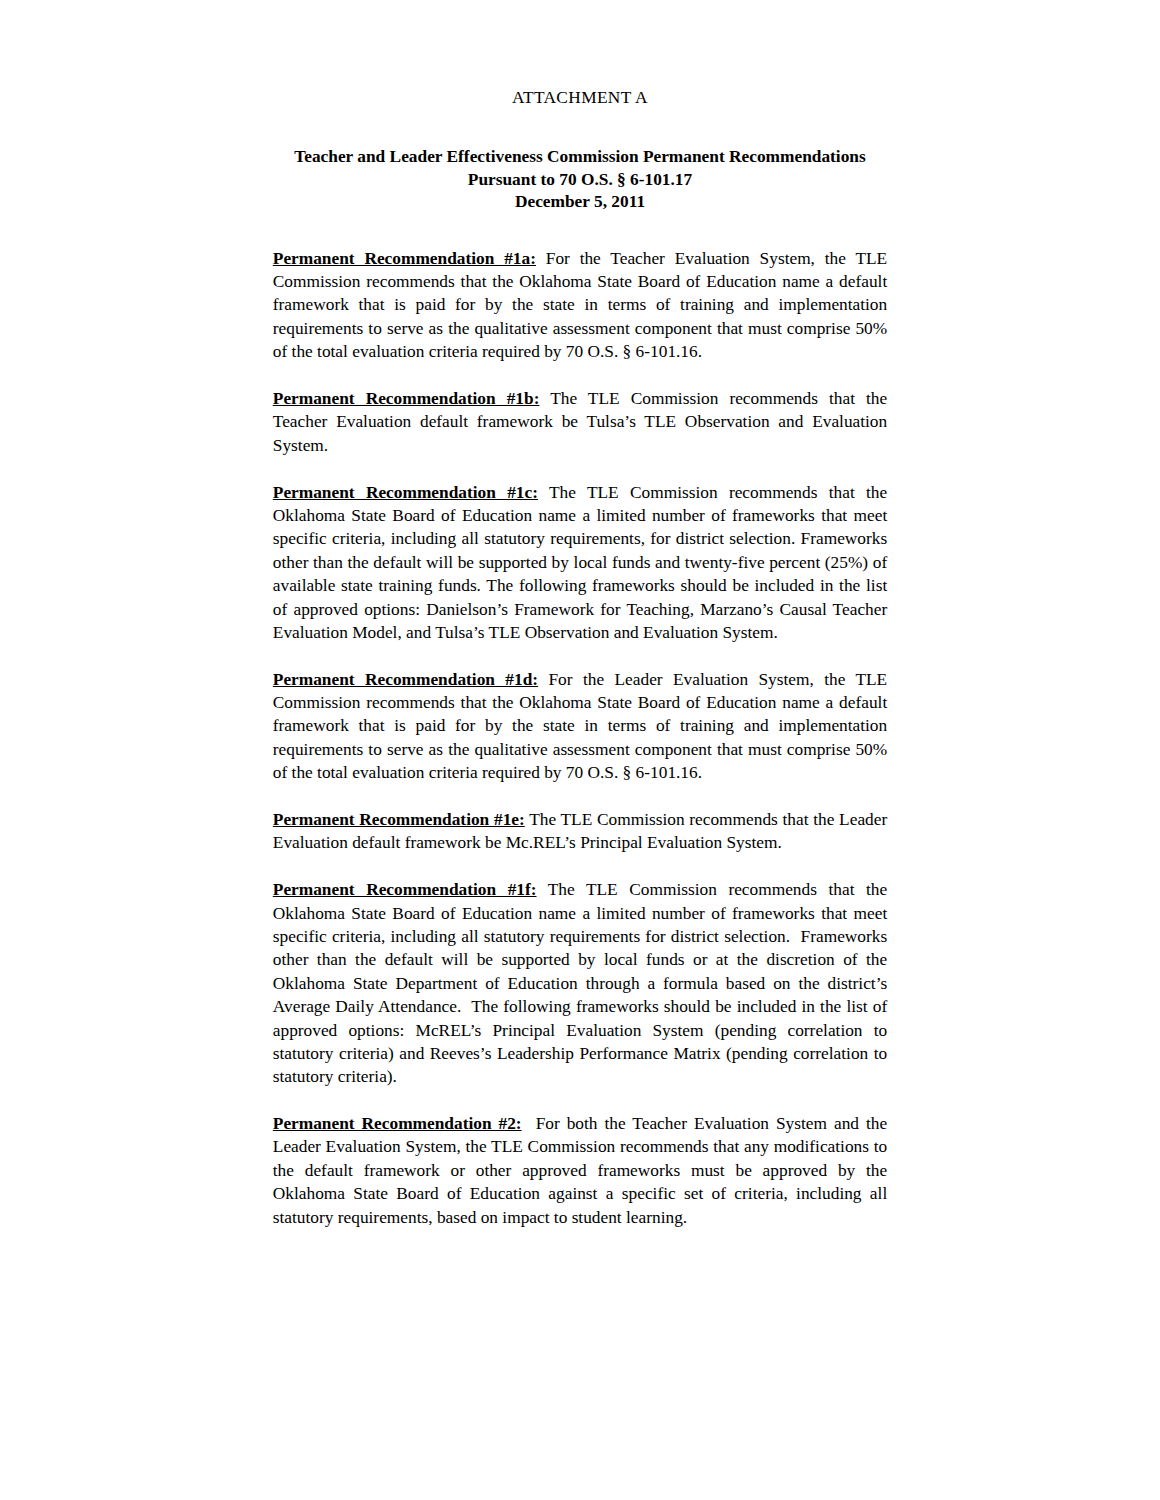ATTACHMENT A
Teacher and Leader Effectiveness Commission Permanent Recommendations Pursuant to 70 O.S. § 6-101.17 December 5, 2011
Permanent Recommendation #1a: For the Teacher Evaluation System, the TLE Commission recommends that the Oklahoma State Board of Education name a default framework that is paid for by the state in terms of training and implementation requirements to serve as the qualitative assessment component that must comprise 50% of the total evaluation criteria required by 70 O.S. § 6-101.16.
Permanent Recommendation #1b: The TLE Commission recommends that the Teacher Evaluation default framework be Tulsa’s TLE Observation and Evaluation System.
Permanent Recommendation #1c: The TLE Commission recommends that the Oklahoma State Board of Education name a limited number of frameworks that meet specific criteria, including all statutory requirements, for district selection. Frameworks other than the default will be supported by local funds and twenty-five percent (25%) of available state training funds. The following frameworks should be included in the list of approved options: Danielson’s Framework for Teaching, Marzano’s Causal Teacher Evaluation Model, and Tulsa’s TLE Observation and Evaluation System.
Permanent Recommendation #1d: For the Leader Evaluation System, the TLE Commission recommends that the Oklahoma State Board of Education name a default framework that is paid for by the state in terms of training and implementation requirements to serve as the qualitative assessment component that must comprise 50% of the total evaluation criteria required by 70 O.S. § 6-101.16.
Permanent Recommendation #1e: The TLE Commission recommends that the Leader Evaluation default framework be Mc.REL’s Principal Evaluation System.
Permanent Recommendation #1f: The TLE Commission recommends that the Oklahoma State Board of Education name a limited number of frameworks that meet specific criteria, including all statutory requirements for district selection. Frameworks other than the default will be supported by local funds or at the discretion of the Oklahoma State Department of Education through a formula based on the district’s Average Daily Attendance. The following frameworks should be included in the list of approved options: McREL’s Principal Evaluation System (pending correlation to statutory criteria) and Reeves’s Leadership Performance Matrix (pending correlation to statutory criteria).
Permanent Recommendation #2: For both the Teacher Evaluation System and the Leader Evaluation System, the TLE Commission recommends that any modifications to the default framework or other approved frameworks must be approved by the Oklahoma State Board of Education against a specific set of criteria, including all statutory requirements, based on impact to student learning.